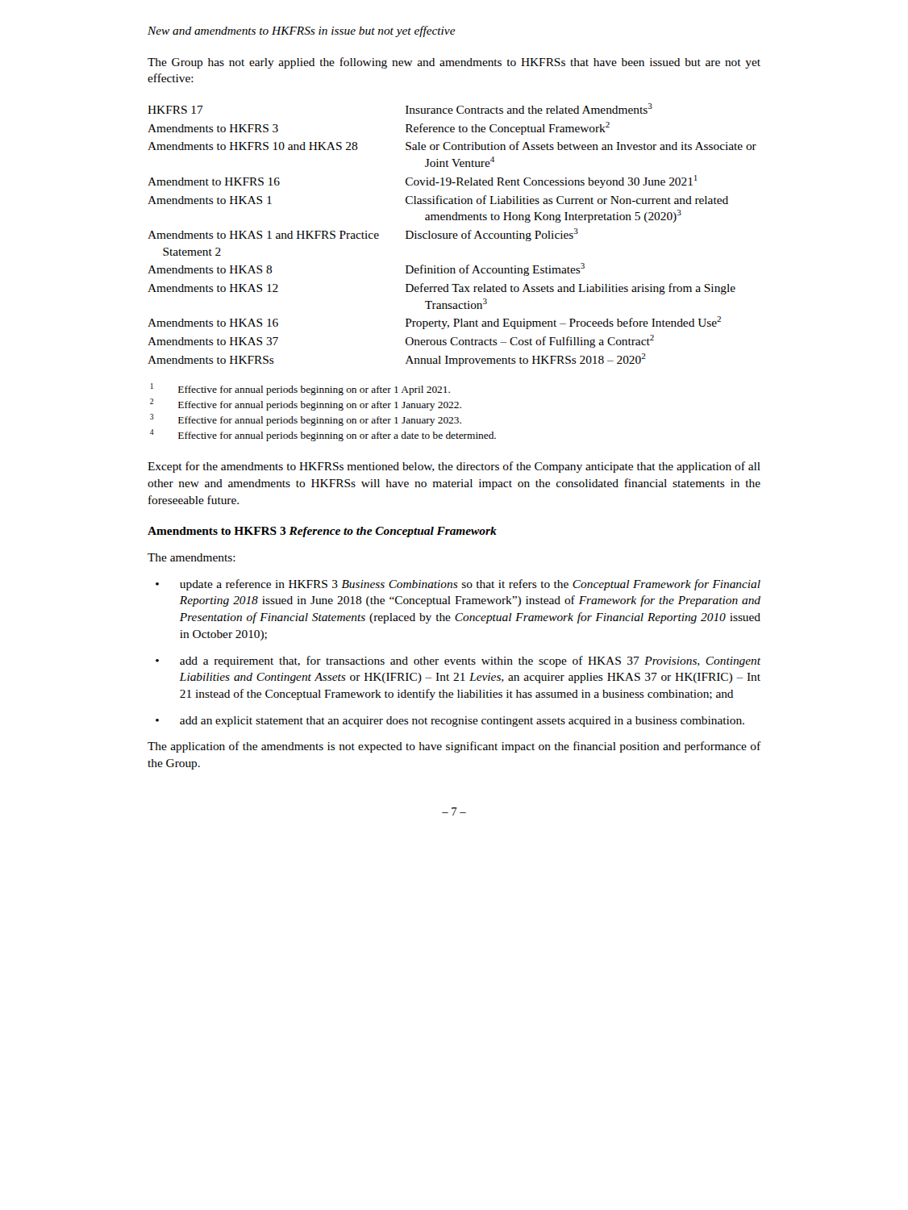New and amendments to HKFRSs in issue but not yet effective
The Group has not early applied the following new and amendments to HKFRSs that have been issued but are not yet effective:
| HKFRS 17 | Insurance Contracts and the related Amendments 3 |
| Amendments to HKFRS 3 | Reference to the Conceptual Framework 2 |
| Amendments to HKFRS 10 and HKAS 28 | Sale or Contribution of Assets between an Investor and its Associate or Joint Venture 4 |
| Amendment to HKFRS 16 | Covid-19-Related Rent Concessions beyond 30 June 2021 1 |
| Amendments to HKAS 1 | Classification of Liabilities as Current or Non-current and related amendments to Hong Kong Interpretation 5 (2020) 3 |
| Amendments to HKAS 1 and HKFRS Practice Statement 2 | Disclosure of Accounting Policies 3 |
| Amendments to HKAS 8 | Definition of Accounting Estimates 3 |
| Amendments to HKAS 12 | Deferred Tax related to Assets and Liabilities arising from a Single Transaction 3 |
| Amendments to HKAS 16 | Property, Plant and Equipment – Proceeds before Intended Use 2 |
| Amendments to HKAS 37 | Onerous Contracts – Cost of Fulfilling a Contract 2 |
| Amendments to HKFRSs | Annual Improvements to HKFRSs 2018 – 2020 2 |
| 1 | Effective for annual periods beginning on or after 1 April 2021. |
| 2 | Effective for annual periods beginning on or after 1 January 2022. |
| 3 | Effective for annual periods beginning on or after 1 January 2023. |
| 4 | Effective for annual periods beginning on or after a date to be determined. |
Except for the amendments to HKFRSs mentioned below, the directors of the Company anticipate that the application of all other new and amendments to HKFRSs will have no material impact on the consolidated financial statements in the foreseeable future.
Amendments to HKFRS 3 Reference to the Conceptual Framework
The amendments:
update a reference in HKFRS 3 Business Combinations so that it refers to the Conceptual Framework for Financial Reporting 2018 issued in June 2018 (the “Conceptual Framework”) instead of Framework for the Preparation and Presentation of Financial Statements (replaced by the Conceptual Framework for Financial Reporting 2010 issued in October 2010);
add a requirement that, for transactions and other events within the scope of HKAS 37 Provisions, Contingent Liabilities and Contingent Assets or HK(IFRIC) – Int 21 Levies, an acquirer applies HKAS 37 or HK(IFRIC) – Int 21 instead of the Conceptual Framework to identify the liabilities it has assumed in a business combination; and
add an explicit statement that an acquirer does not recognise contingent assets acquired in a business combination.
The application of the amendments is not expected to have significant impact on the financial position and performance of the Group.
– 7 –